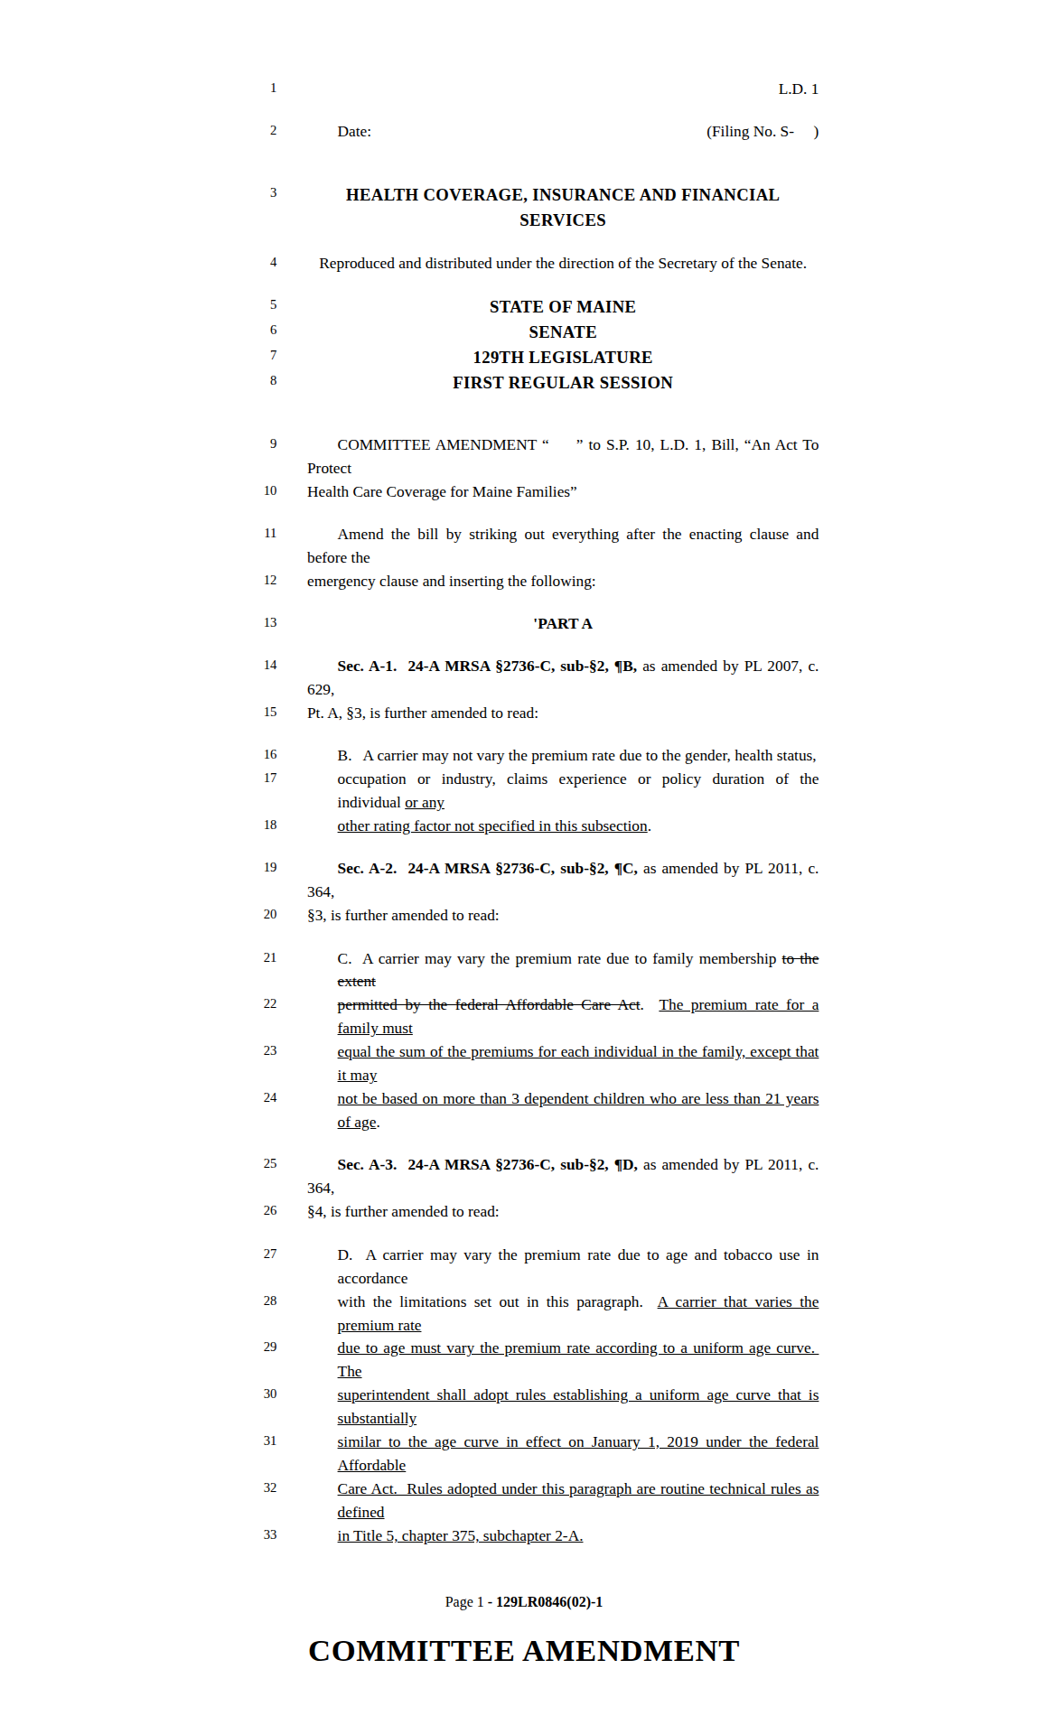1
L.D. 1
2
Date: (Filing No. S- )
3
HEALTH COVERAGE, INSURANCE AND FINANCIAL SERVICES
4
Reproduced and distributed under the direction of the Secretary of the Senate.
5
STATE OF MAINE
6
SENATE
7
129TH LEGISLATURE
8
FIRST REGULAR SESSION
9
COMMITTEE AMENDMENT “ ” to S.P. 10, L.D. 1, Bill, “An Act To Protect
10
Health Care Coverage for Maine Families”
11
Amend the bill by striking out everything after the enacting clause and before the
12
emergency clause and inserting the following:
13
'PART A
14
Sec. A-1. 24-A MRSA §2736-C, sub-§2, ¶B, as amended by PL 2007, c. 629,
15
Pt. A, §3, is further amended to read:
16
B. A carrier may not vary the premium rate due to the gender, health status,
17
occupation or industry, claims experience or policy duration of the individual or any
18
other rating factor not specified in this subsection.
19
Sec. A-2. 24-A MRSA §2736-C, sub-§2, ¶C, as amended by PL 2011, c. 364,
20
§3, is further amended to read:
21
C. A carrier may vary the premium rate due to family membership to the extent
22
permitted by the federal Affordable Care Act. The premium rate for a family must
23
equal the sum of the premiums for each individual in the family, except that it may
24
not be based on more than 3 dependent children who are less than 21 years of age.
25
Sec. A-3. 24-A MRSA §2736-C, sub-§2, ¶D, as amended by PL 2011, c. 364,
26
§4, is further amended to read:
27
D. A carrier may vary the premium rate due to age and tobacco use in accordance
28
with the limitations set out in this paragraph. A carrier that varies the premium rate
29
due to age must vary the premium rate according to a uniform age curve. The
30
superintendent shall adopt rules establishing a uniform age curve that is substantially
31
similar to the age curve in effect on January 1, 2019 under the federal Affordable
32
Care Act. Rules adopted under this paragraph are routine technical rules as defined
33
in Title 5, chapter 375, subchapter 2-A.
Page 1 - 129LR0846(02)-1
COMMITTEE AMENDMENT